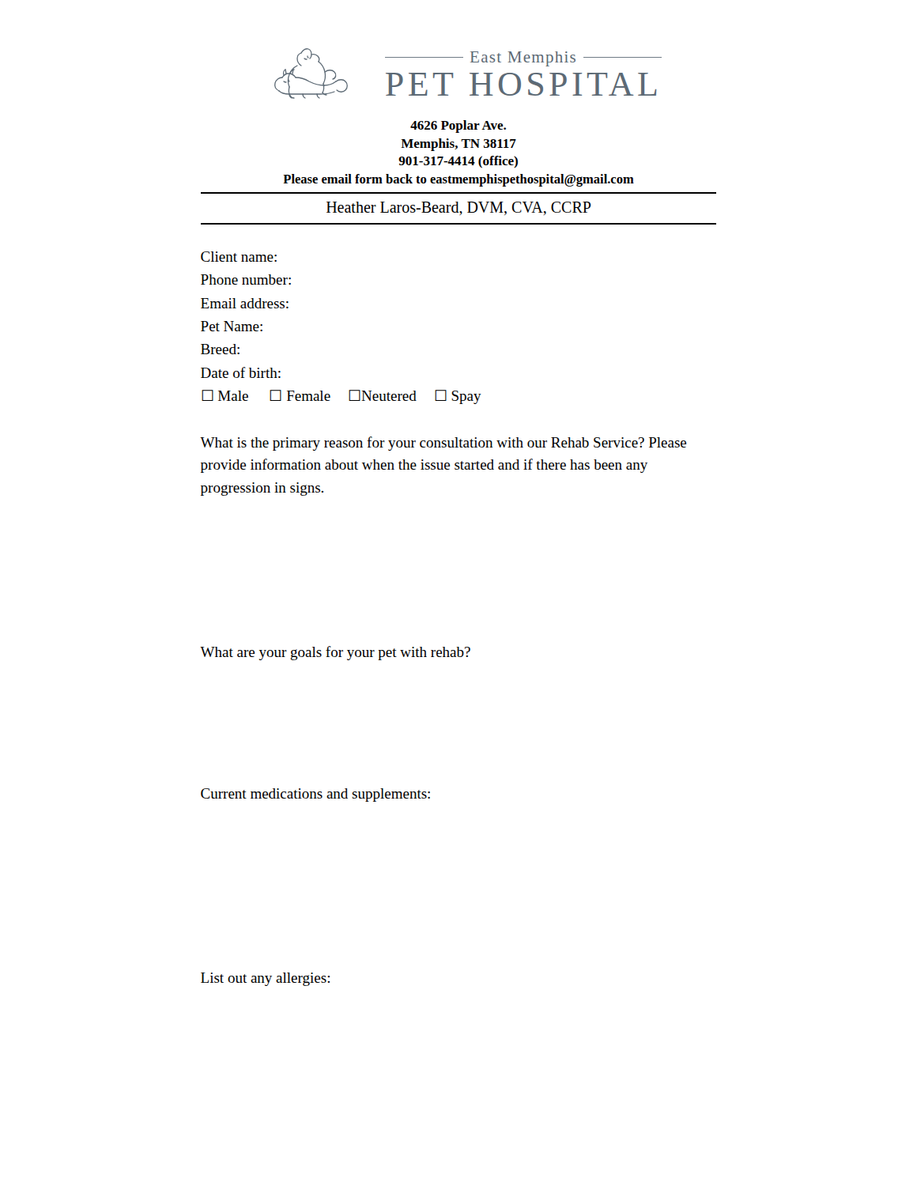East Memphis
PET HOSPITAL
4626 Poplar Ave.
Memphis, TN 38117
901-317-4414 (office)
Please email form back to eastmemphispethospital@gmail.com
Heather Laros-Beard, DVM, CVA, CCRP
Client name:
Phone number:
Email address:
Pet Name:
Breed:
Date of birth:
☐ Male ☐ Female ☐Neutered ☐ Spay
What is the primary reason for your consultation with our Rehab Service? Please provide information about when the issue started and if there has been any progression in signs.
What are your goals for your pet with rehab?
Current medications and supplements:
List out any allergies: